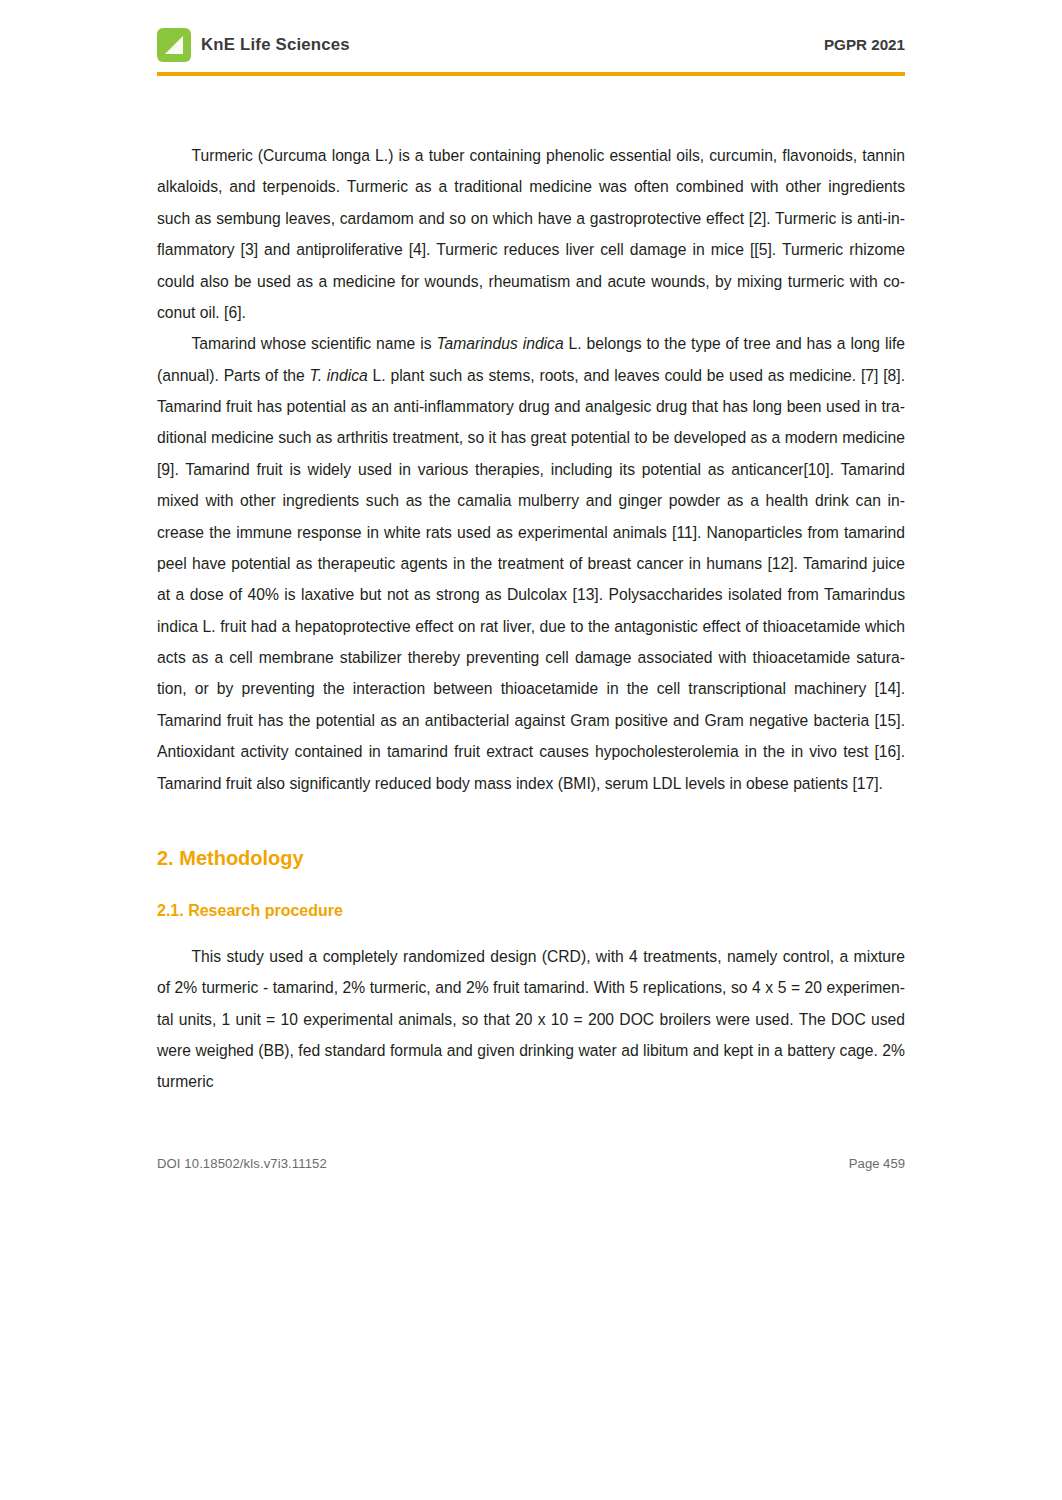KnE Life Sciences
PGPR 2021
Turmeric (Curcuma longa L.) is a tuber containing phenolic essential oils, curcumin, flavonoids, tannin alkaloids, and terpenoids. Turmeric as a traditional medicine was often combined with other ingredients such as sembung leaves, cardamom and so on which have a gastroprotective effect [2]. Turmeric is anti-inflammatory [3] and antiproliferative [4]. Turmeric reduces liver cell damage in mice [[5]. Turmeric rhizome could also be used as a medicine for wounds, rheumatism and acute wounds, by mixing turmeric with coconut oil. [6].
Tamarind whose scientific name is Tamarindus indica L. belongs to the type of tree and has a long life (annual). Parts of the T. indica L. plant such as stems, roots, and leaves could be used as medicine. [7] [8]. Tamarind fruit has potential as an anti-inflammatory drug and analgesic drug that has long been used in traditional medicine such as arthritis treatment, so it has great potential to be developed as a modern medicine [9]. Tamarind fruit is widely used in various therapies, including its potential as anticancer[10]. Tamarind mixed with other ingredients such as the camalia mulberry and ginger powder as a health drink can increase the immune response in white rats used as experimental animals [11]. Nanoparticles from tamarind peel have potential as therapeutic agents in the treatment of breast cancer in humans [12]. Tamarind juice at a dose of 40% is laxative but not as strong as Dulcolax [13]. Polysaccharides isolated from Tamarindus indica L. fruit had a hepatoprotective effect on rat liver, due to the antagonistic effect of thioacetamide which acts as a cell membrane stabilizer thereby preventing cell damage associated with thioacetamide saturation, or by preventing the interaction between thioacetamide in the cell transcriptional machinery [14]. Tamarind fruit has the potential as an antibacterial against Gram positive and Gram negative bacteria [15]. Antioxidant activity contained in tamarind fruit extract causes hypocholesterolemia in the in vivo test [16]. Tamarind fruit also significantly reduced body mass index (BMI), serum LDL levels in obese patients [17].
2. Methodology
2.1. Research procedure
This study used a completely randomized design (CRD), with 4 treatments, namely control, a mixture of 2% turmeric - tamarind, 2% turmeric, and 2% fruit tamarind. With 5 replications, so 4 x 5 = 20 experimental units, 1 unit = 10 experimental animals, so that 20 x 10 = 200 DOC broilers were used. The DOC used were weighed (BB), fed standard formula and given drinking water ad libitum and kept in a battery cage. 2% turmeric
DOI 10.18502/kls.v7i3.11152
Page 459